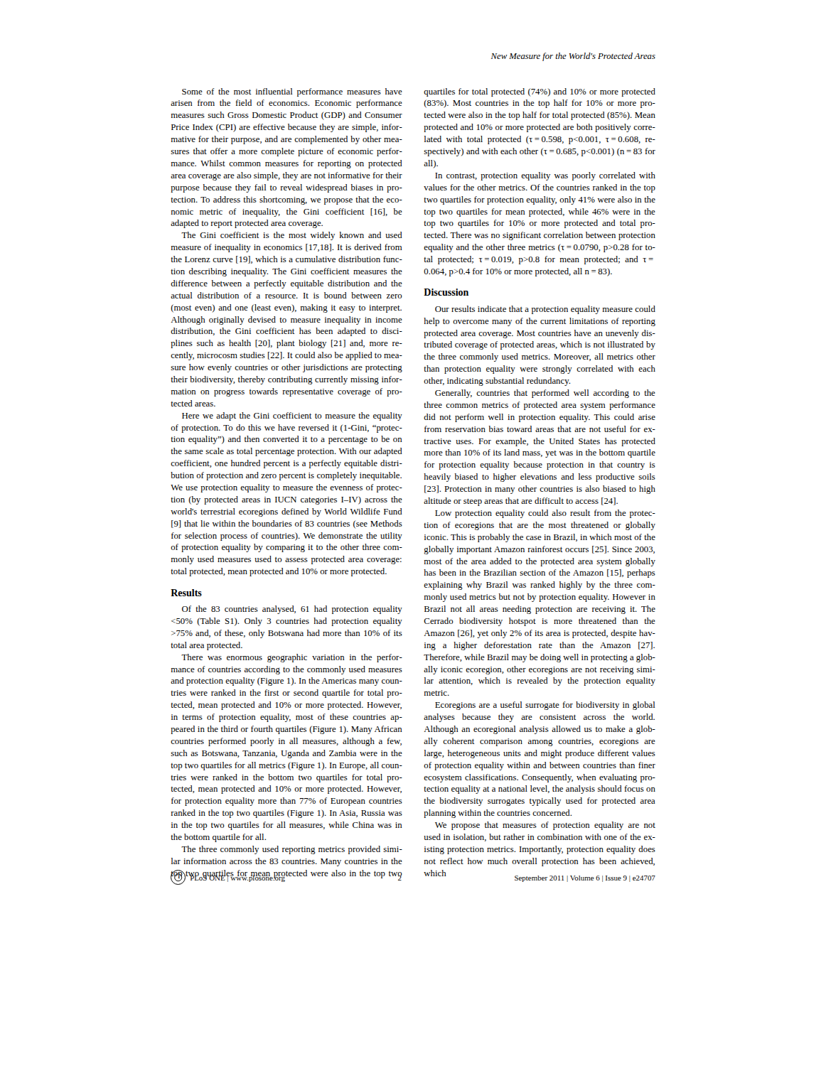New Measure for the World's Protected Areas
Some of the most influential performance measures have arisen from the field of economics. Economic performance measures such Gross Domestic Product (GDP) and Consumer Price Index (CPI) are effective because they are simple, informative for their purpose, and are complemented by other measures that offer a more complete picture of economic performance. Whilst common measures for reporting on protected area coverage are also simple, they are not informative for their purpose because they fail to reveal widespread biases in protection. To address this shortcoming, we propose that the economic metric of inequality, the Gini coefficient [16], be adapted to report protected area coverage.
The Gini coefficient is the most widely known and used measure of inequality in economics [17,18]. It is derived from the Lorenz curve [19], which is a cumulative distribution function describing inequality. The Gini coefficient measures the difference between a perfectly equitable distribution and the actual distribution of a resource. It is bound between zero (most even) and one (least even), making it easy to interpret. Although originally devised to measure inequality in income distribution, the Gini coefficient has been adapted to disciplines such as health [20], plant biology [21] and, more recently, microcosm studies [22]. It could also be applied to measure how evenly countries or other jurisdictions are protecting their biodiversity, thereby contributing currently missing information on progress towards representative coverage of protected areas.
Here we adapt the Gini coefficient to measure the equality of protection. To do this we have reversed it (1-Gini, “protection equality”) and then converted it to a percentage to be on the same scale as total percentage protection. With our adapted coefficient, one hundred percent is a perfectly equitable distribution of protection and zero percent is completely inequitable. We use protection equality to measure the evenness of protection (by protected areas in IUCN categories I–IV) across the world's terrestrial ecoregions defined by World Wildlife Fund [9] that lie within the boundaries of 83 countries (see Methods for selection process of countries). We demonstrate the utility of protection equality by comparing it to the other three commonly used measures used to assess protected area coverage: total protected, mean protected and 10% or more protected.
Results
Of the 83 countries analysed, 61 had protection equality <50% (Table S1). Only 3 countries had protection equality >75% and, of these, only Botswana had more than 10% of its total area protected.
There was enormous geographic variation in the performance of countries according to the commonly used measures and protection equality (Figure 1). In the Americas many countries were ranked in the first or second quartile for total protected, mean protected and 10% or more protected. However, in terms of protection equality, most of these countries appeared in the third or fourth quartiles (Figure 1). Many African countries performed poorly in all measures, although a few, such as Botswana, Tanzania, Uganda and Zambia were in the top two quartiles for all metrics (Figure 1). In Europe, all countries were ranked in the bottom two quartiles for total protected, mean protected and 10% or more protected. However, for protection equality more than 77% of European countries ranked in the top two quartiles (Figure 1). In Asia, Russia was in the top two quartiles for all measures, while China was in the bottom quartile for all.
The three commonly used reporting metrics provided similar information across the 83 countries. Many countries in the top two quartiles for mean protected were also in the top two quartiles for total protected (74%) and 10% or more protected (83%). Most countries in the top half for 10% or more protected were also in the top half for total protected (85%). Mean protected and 10% or more protected are both positively correlated with total protected (τ = 0.598, p<0.001, τ = 0.608, respectively) and with each other (τ = 0.685, p<0.001) (n = 83 for all).
In contrast, protection equality was poorly correlated with values for the other metrics. Of the countries ranked in the top two quartiles for protection equality, only 41% were also in the top two quartiles for mean protected, while 46% were in the top two quartiles for 10% or more protected and total protected. There was no significant correlation between protection equality and the other three metrics (τ = 0.0790, p>0.28 for total protected; τ = 0.019, p>0.8 for mean protected; and τ = 0.064, p>0.4 for 10% or more protected, all n = 83).
Discussion
Our results indicate that a protection equality measure could help to overcome many of the current limitations of reporting protected area coverage. Most countries have an unevenly distributed coverage of protected areas, which is not illustrated by the three commonly used metrics. Moreover, all metrics other than protection equality were strongly correlated with each other, indicating substantial redundancy.
Generally, countries that performed well according to the three common metrics of protected area system performance did not perform well in protection equality. This could arise from reservation bias toward areas that are not useful for extractive uses. For example, the United States has protected more than 10% of its land mass, yet was in the bottom quartile for protection equality because protection in that country is heavily biased to higher elevations and less productive soils [23]. Protection in many other countries is also biased to high altitude or steep areas that are difficult to access [24].
Low protection equality could also result from the protection of ecoregions that are the most threatened or globally iconic. This is probably the case in Brazil, in which most of the globally important Amazon rainforest occurs [25]. Since 2003, most of the area added to the protected area system globally has been in the Brazilian section of the Amazon [15], perhaps explaining why Brazil was ranked highly by the three commonly used metrics but not by protection equality. However in Brazil not all areas needing protection are receiving it. The Cerrado biodiversity hotspot is more threatened than the Amazon [26], yet only 2% of its area is protected, despite having a higher deforestation rate than the Amazon [27]. Therefore, while Brazil may be doing well in protecting a globally iconic ecoregion, other ecoregions are not receiving similar attention, which is revealed by the protection equality metric.
Ecoregions are a useful surrogate for biodiversity in global analyses because they are consistent across the world. Although an ecoregional analysis allowed us to make a globally coherent comparison among countries, ecoregions are large, heterogeneous units and might produce different values of protection equality within and between countries than finer ecosystem classifications. Consequently, when evaluating protection equality at a national level, the analysis should focus on the biodiversity surrogates typically used for protected area planning within the countries concerned.
We propose that measures of protection equality are not used in isolation, but rather in combination with one of the existing protection metrics. Importantly, protection equality does not reflect how much overall protection has been achieved, which
PLoS ONE | www.plosone.org
2
September 2011 | Volume 6 | Issue 9 | e24707